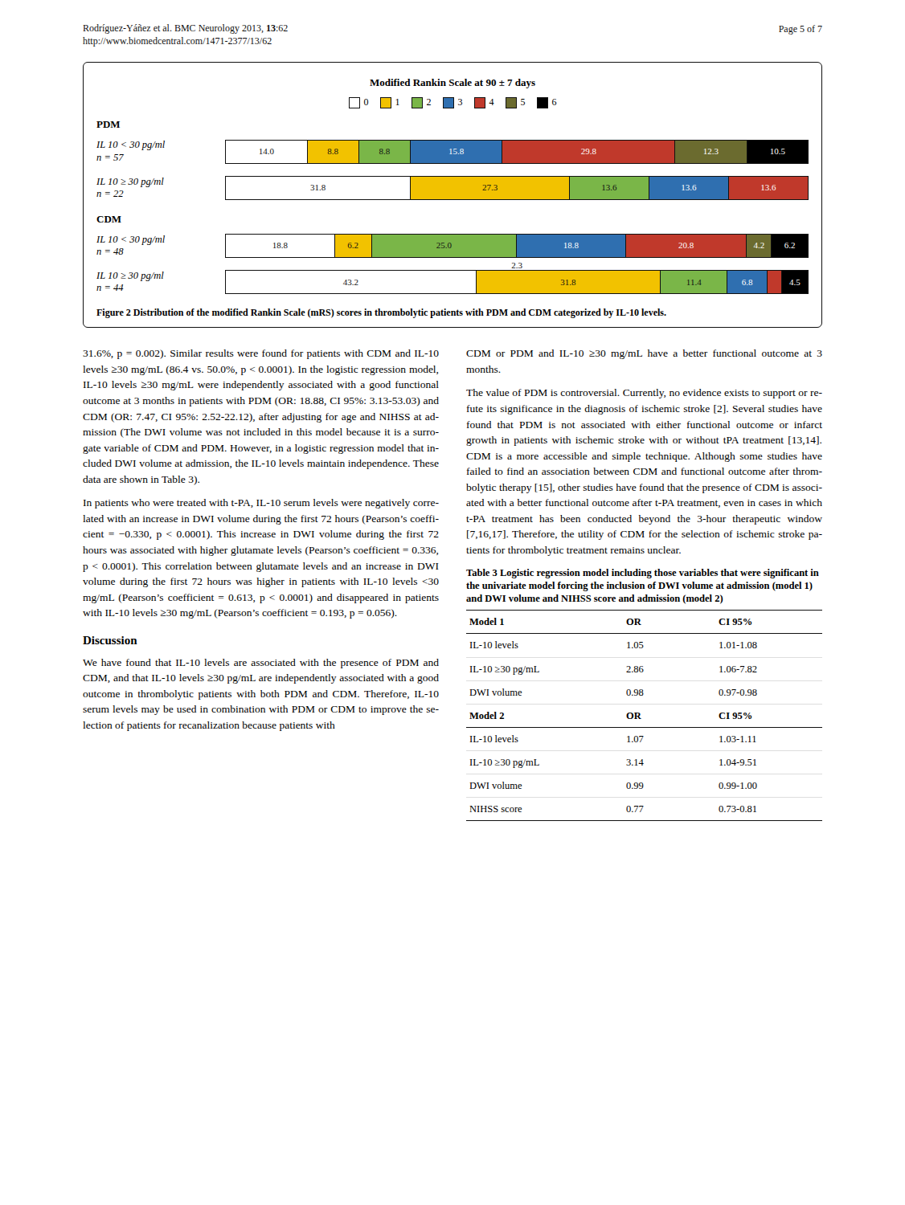Rodríguez-Yáñez et al. BMC Neurology 2013, 13:62
http://www.biomedcentral.com/1471-2377/13/62
Page 5 of 7
Modified Rankin Scale at 90 ± 7 days
0 1 2 3 4 5 6
PDM
IL 10 < 30 pg/ml
n = 57
14.0
8.8
8.8
15.8
29.8
12.3
10.5
IL 10 ≥ 30 pg/ml
n = 22
31.8
27.3
13.6
13.6
13.6
CDM
IL 10 < 30 pg/ml
n = 48
18.8
6.2
25.0
18.8
20.8
4.2
6.2
IL 10 ≥ 30 pg/ml
n = 44
43.2
31.8
11.4
6.8
2.3
4.5
Figure 2 Distribution of the modified Rankin Scale (mRS) scores in thrombolytic patients with PDM and CDM categorized by IL-10 levels.
31.6%, p = 0.002). Similar results were found for patients with CDM and IL-10 levels ≥30 mg/mL (86.4 vs. 50.0%, p < 0.0001). In the logistic regression model, IL-10 levels ≥30 mg/mL were independently associated with a good functional outcome at 3 months in patients with PDM (OR: 18.88, CI 95%: 3.13-53.03) and CDM (OR: 7.47, CI 95%: 2.52-22.12), after adjusting for age and NIHSS at admission (The DWI volume was not included in this model because it is a surrogate variable of CDM and PDM. However, in a logistic regression model that included DWI volume at admission, the IL-10 levels maintain independence. These data are shown in Table 3).
In patients who were treated with t-PA, IL-10 serum levels were negatively correlated with an increase in DWI volume during the first 72 hours (Pearson’s coefficient = −0.330, p < 0.0001). This increase in DWI volume during the first 72 hours was associated with higher glutamate levels (Pearson’s coefficient = 0.336, p < 0.0001). This correlation between glutamate levels and an increase in DWI volume during the first 72 hours was higher in patients with IL-10 levels <30 mg/mL (Pearson’s coefficient = 0.613, p < 0.0001) and disappeared in patients with IL-10 levels ≥30 mg/mL (Pearson’s coefficient = 0.193, p = 0.056).
Discussion
We have found that IL-10 levels are associated with the presence of PDM and CDM, and that IL-10 levels ≥30 pg/mL are independently associated with a good outcome in thrombolytic patients with both PDM and CDM. Therefore, IL-10 serum levels may be used in combination with PDM or CDM to improve the selection of patients for recanalization because patients with
CDM or PDM and IL-10 ≥30 mg/mL have a better functional outcome at 3 months.
The value of PDM is controversial. Currently, no evidence exists to support or refute its significance in the diagnosis of ischemic stroke [2]. Several studies have found that PDM is not associated with either functional outcome or infarct growth in patients with ischemic stroke with or without tPA treatment [13,14]. CDM is a more accessible and simple technique. Although some studies have failed to find an association between CDM and functional outcome after thrombolytic therapy [15], other studies have found that the presence of CDM is associated with a better functional outcome after t-PA treatment, even in cases in which t-PA treatment has been conducted beyond the 3-hour therapeutic window [7,16,17]. Therefore, the utility of CDM for the selection of ischemic stroke patients for thrombolytic treatment remains unclear.
Table 3 Logistic regression model including those variables that were significant in the univariate model forcing the inclusion of DWI volume at admission (model 1) and DWI volume and NIHSS score and admission (model 2)
| Model 1 | OR | CI 95% |
| --- | --- | --- |
| IL-10 levels | 1.05 | 1.01-1.08 |
| IL-10 ≥30 pg/mL | 2.86 | 1.06-7.82 |
| DWI volume | 0.98 | 0.97-0.98 |
| Model 2 | OR | CI 95% |
| IL-10 levels | 1.07 | 1.03-1.11 |
| IL-10 ≥30 pg/mL | 3.14 | 1.04-9.51 |
| DWI volume | 0.99 | 0.99-1.00 |
| NIHSS score | 0.77 | 0.73-0.81 |